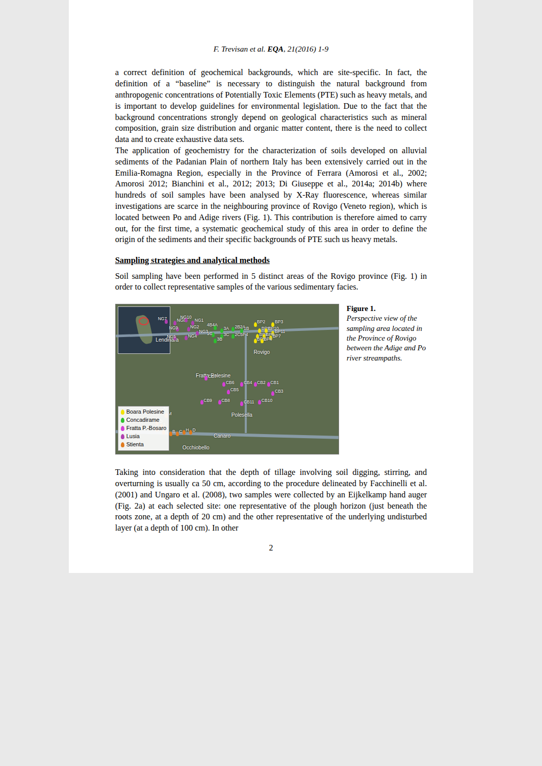F. Trevisan et al. EQA, 21(2016) 1-9
a correct definition of geochemical backgrounds, which are site-specific. In fact, the definition of a “baseline” is necessary to distinguish the natural background from anthropogenic concentrations of Potentially Toxic Elements (PTE) such as heavy metals, and is important to develop guidelines for environmental legislation. Due to the fact that the background concentrations strongly depend on geological characteristics such as mineral composition, grain size distribution and organic matter content, there is the need to collect data and to create exhaustive data sets.
The application of geochemistry for the characterization of soils developed on alluvial sediments of the Padanian Plain of northern Italy has been extensively carried out in the Emilia-Romagna Region, especially in the Province of Ferrara (Amorosi et al., 2002; Amorosi 2012; Bianchini et al., 2012; 2013; Di Giuseppe et al., 2014a; 2014b) where hundreds of soil samples have been analysed by X-Ray fluorescence, whereas similar investigations are scarce in the neighbouring province of Rovigo (Veneto region), which is located between Po and Adige rivers (Fig. 1). This contribution is therefore aimed to carry out, for the first time, a systematic geochemical study of this area in order to define the origin of the sediments and their specific backgrounds of PTE such us heavy metals.
Sampling strategies and analytical methods
Soil sampling have been performed in 5 distinct areas of the Rovigo province (Fig. 1) in order to collect representative samples of the various sedimentary facies.
Lendinara
Rovigo
Fratta Polesine
Polesella
Canaro
Ficarolo
Occhiobello
BP2
BP3
BP9
BP10
BP11
BP8
BP6
BP7
BP5
BP4
4B4A
3A
2B2A
1B
1C
3C
2C5P4
3B
NG7
NG8
NG10
NG1
NG9
NG2
NG3
NG5
NG4
CB7
CB6
CB4
CB2
CB1
CB5
CB3
CB9
CB8
CB11
CB10
N
M
O
I
G
F
B
C
H
D
Boara Polesine
Concadirame
Fratta P.-Bosaro
Lusia
Stienta
Figure 1.
Perspective view of the sampling area located in the Province of Rovigo between the Adige and Po river streampaths.
Taking into consideration that the depth of tillage involving soil digging, stirring, and overturning is usually ca 50 cm, according to the procedure delineated by Facchinelli et al. (2001) and Ungaro et al. (2008), two samples were collected by an Eijkelkamp hand auger (Fig. 2a) at each selected site: one representative of the plough horizon (just beneath the roots zone, at a depth of 20 cm) and the other representative of the underlying undisturbed layer (at a depth of 100 cm). In other
2